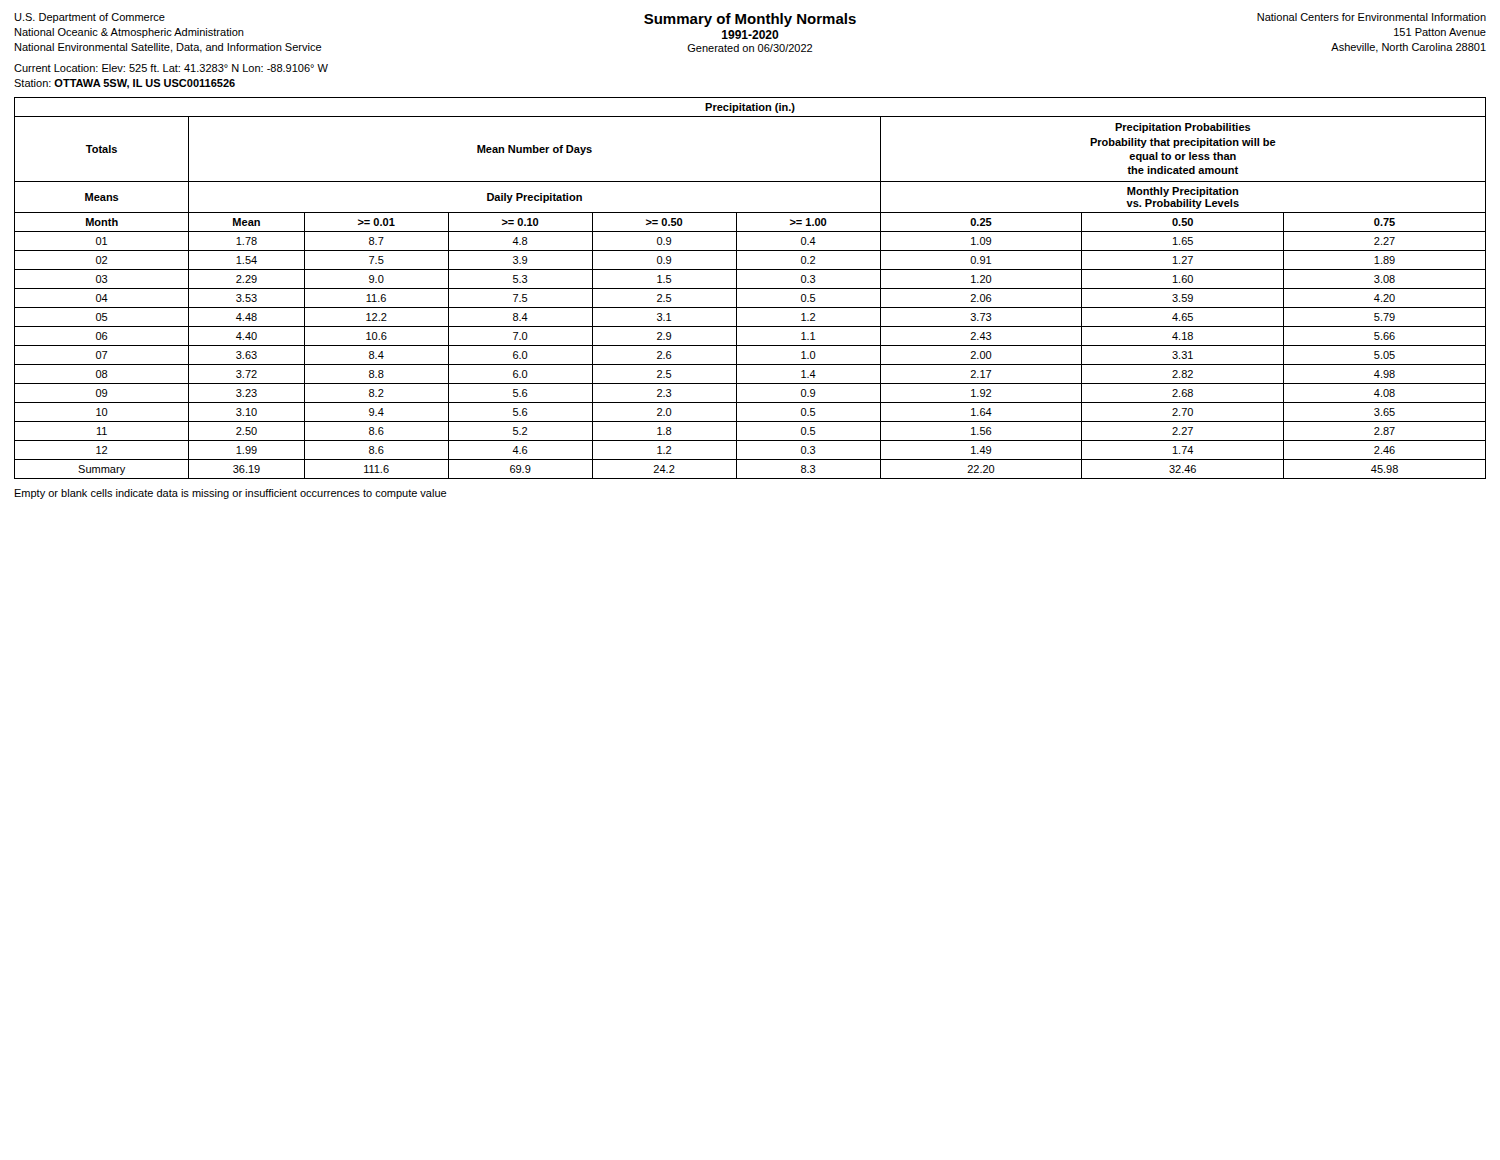| U.S. Department of Commerce National Oceanic & Atmospheric Administration National Environmental Satellite, Data, and Information Service | Summary of Monthly Normals 1991-2020 Generated on 06/30/2022 | National Centers for Environmental Information 151 Patton Avenue Asheville, North Carolina 28801 |
Current Location: Elev: 525 ft. Lat: 41.3283° N Lon: -88.9106° W
Station: OTTAWA 5SW, IL US USC00116526
| Precipitation (in.) |
| --- |
| Totals | Mean Number of Days | Precipitation Probabilities Probability that precipitation will be equal to or less than the indicated amount |
| Means | Daily Precipitation | Monthly Precipitation vs. Probability Levels |
| Month | Mean | >= 0.01 | >= 0.10 | >= 0.50 | >= 1.00 | 0.25 | 0.50 | 0.75 |
| 01 | 1.78 | 8.7 | 4.8 | 0.9 | 0.4 | 1.09 | 1.65 | 2.27 |
| 02 | 1.54 | 7.5 | 3.9 | 0.9 | 0.2 | 0.91 | 1.27 | 1.89 |
| 03 | 2.29 | 9.0 | 5.3 | 1.5 | 0.3 | 1.20 | 1.60 | 3.08 |
| 04 | 3.53 | 11.6 | 7.5 | 2.5 | 0.5 | 2.06 | 3.59 | 4.20 |
| 05 | 4.48 | 12.2 | 8.4 | 3.1 | 1.2 | 3.73 | 4.65 | 5.79 |
| 06 | 4.40 | 10.6 | 7.0 | 2.9 | 1.1 | 2.43 | 4.18 | 5.66 |
| 07 | 3.63 | 8.4 | 6.0 | 2.6 | 1.0 | 2.00 | 3.31 | 5.05 |
| 08 | 3.72 | 8.8 | 6.0 | 2.5 | 1.4 | 2.17 | 2.82 | 4.98 |
| 09 | 3.23 | 8.2 | 5.6 | 2.3 | 0.9 | 1.92 | 2.68 | 4.08 |
| 10 | 3.10 | 9.4 | 5.6 | 2.0 | 0.5 | 1.64 | 2.70 | 3.65 |
| 11 | 2.50 | 8.6 | 5.2 | 1.8 | 0.5 | 1.56 | 2.27 | 2.87 |
| 12 | 1.99 | 8.6 | 4.6 | 1.2 | 0.3 | 1.49 | 1.74 | 2.46 |
| Summary | 36.19 | 111.6 | 69.9 | 24.2 | 8.3 | 22.20 | 32.46 | 45.98 |
Empty or blank cells indicate data is missing or insufficient occurrences to compute value